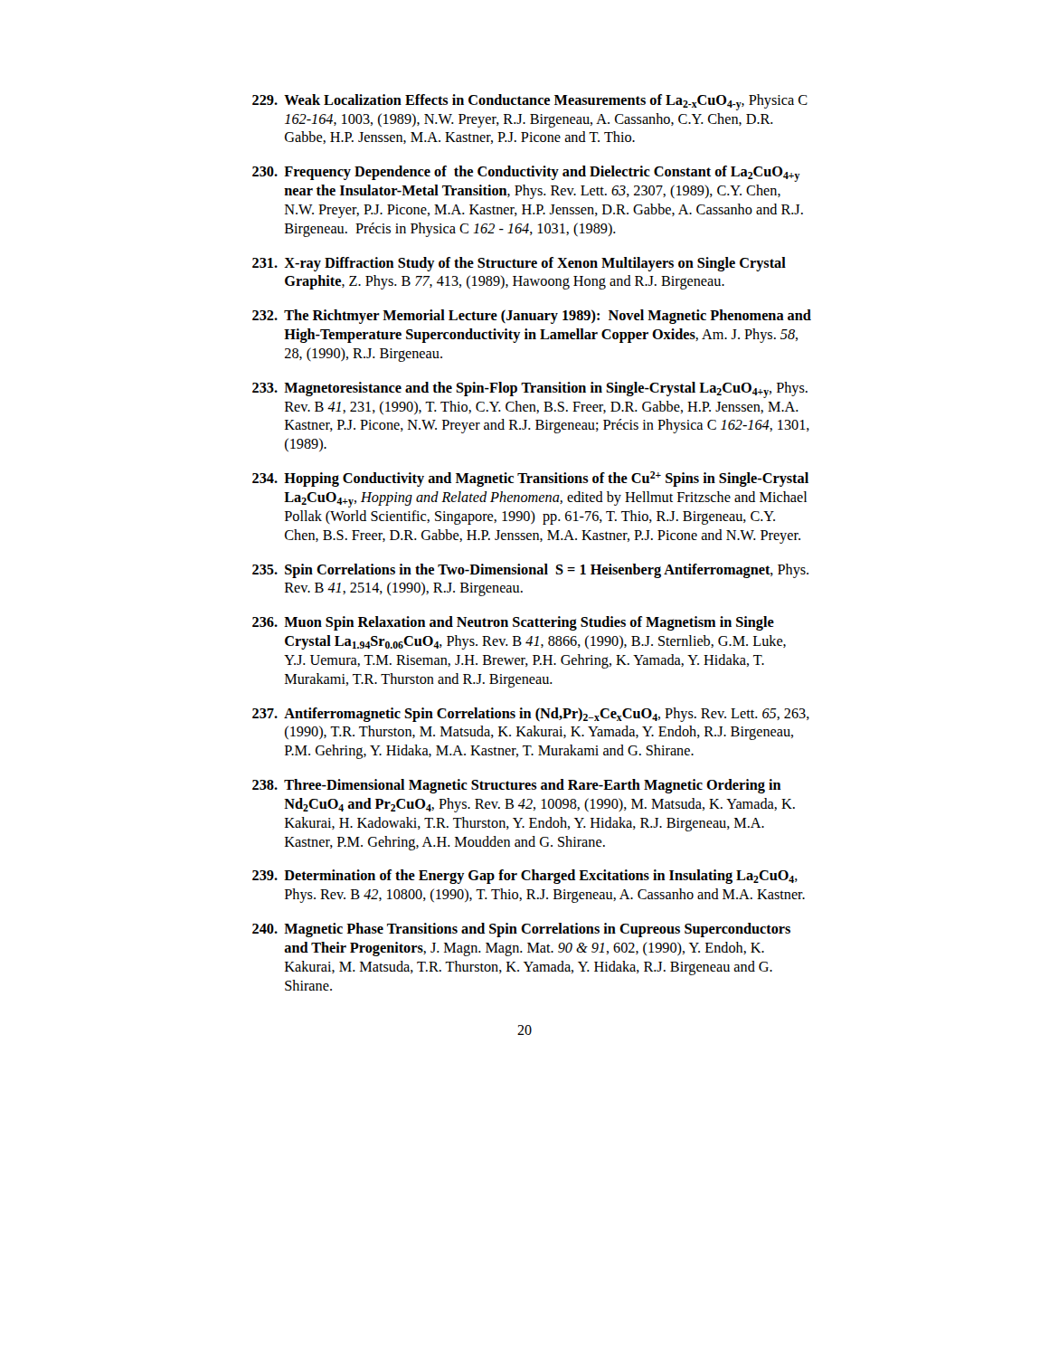229. Weak Localization Effects in Conductance Measurements of La2-xCuO4-y, Physica C 162-164, 1003, (1989), N.W. Preyer, R.J. Birgeneau, A. Cassanho, C.Y. Chen, D.R. Gabbe, H.P. Jenssen, M.A. Kastner, P.J. Picone and T. Thio.
230. Frequency Dependence of the Conductivity and Dielectric Constant of La2CuO4+y near the Insulator-Metal Transition, Phys. Rev. Lett. 63, 2307, (1989), C.Y. Chen, N.W. Preyer, P.J. Picone, M.A. Kastner, H.P. Jenssen, D.R. Gabbe, A. Cassanho and R.J. Birgeneau. Précis in Physica C 162 - 164, 1031, (1989).
231. X-ray Diffraction Study of the Structure of Xenon Multilayers on Single Crystal Graphite, Z. Phys. B 77, 413, (1989), Hawoong Hong and R.J. Birgeneau.
232. The Richtmyer Memorial Lecture (January 1989): Novel Magnetic Phenomena and High-Temperature Superconductivity in Lamellar Copper Oxides, Am. J. Phys. 58, 28, (1990), R.J. Birgeneau.
233. Magnetoresistance and the Spin-Flop Transition in Single-Crystal La2CuO4+y, Phys. Rev. B 41, 231, (1990), T. Thio, C.Y. Chen, B.S. Freer, D.R. Gabbe, H.P. Jenssen, M.A. Kastner, P.J. Picone, N.W. Preyer and R.J. Birgeneau; Précis in Physica C 162-164, 1301, (1989).
234. Hopping Conductivity and Magnetic Transitions of the Cu2+ Spins in Single-Crystal La2CuO4+y, Hopping and Related Phenomena, edited by Hellmut Fritzsche and Michael Pollak (World Scientific, Singapore, 1990) pp. 61-76, T. Thio, R.J. Birgeneau, C.Y. Chen, B.S. Freer, D.R. Gabbe, H.P. Jenssen, M.A. Kastner, P.J. Picone and N.W. Preyer.
235. Spin Correlations in the Two-Dimensional S = 1 Heisenberg Antiferromagnet, Phys. Rev. B 41, 2514, (1990), R.J. Birgeneau.
236. Muon Spin Relaxation and Neutron Scattering Studies of Magnetism in Single Crystal La1.94Sr0.06CuO4, Phys. Rev. B 41, 8866, (1990), B.J. Sternlieb, G.M. Luke, Y.J. Uemura, T.M. Riseman, J.H. Brewer, P.H. Gehring, K. Yamada, Y. Hidaka, T. Murakami, T.R. Thurston and R.J. Birgeneau.
237. Antiferromagnetic Spin Correlations in (Nd,Pr)2−xCexCuO4, Phys. Rev. Lett. 65, 263, (1990), T.R. Thurston, M. Matsuda, K. Kakurai, K. Yamada, Y. Endoh, R.J. Birgeneau, P.M. Gehring, Y. Hidaka, M.A. Kastner, T. Murakami and G. Shirane.
238. Three-Dimensional Magnetic Structures and Rare-Earth Magnetic Ordering in Nd2CuO4 and Pr2CuO4, Phys. Rev. B 42, 10098, (1990), M. Matsuda, K. Yamada, K. Kakurai, H. Kadowaki, T.R. Thurston, Y. Endoh, Y. Hidaka, R.J. Birgeneau, M.A. Kastner, P.M. Gehring, A.H. Moudden and G. Shirane.
239. Determination of the Energy Gap for Charged Excitations in Insulating La2CuO4, Phys. Rev. B 42, 10800, (1990), T. Thio, R.J. Birgeneau, A. Cassanho and M.A. Kastner.
240. Magnetic Phase Transitions and Spin Correlations in Cupreous Superconductors and Their Progenitors, J. Magn. Magn. Mat. 90 & 91, 602, (1990), Y. Endoh, K. Kakurai, M. Matsuda, T.R. Thurston, K. Yamada, Y. Hidaka, R.J. Birgeneau and G. Shirane.
20